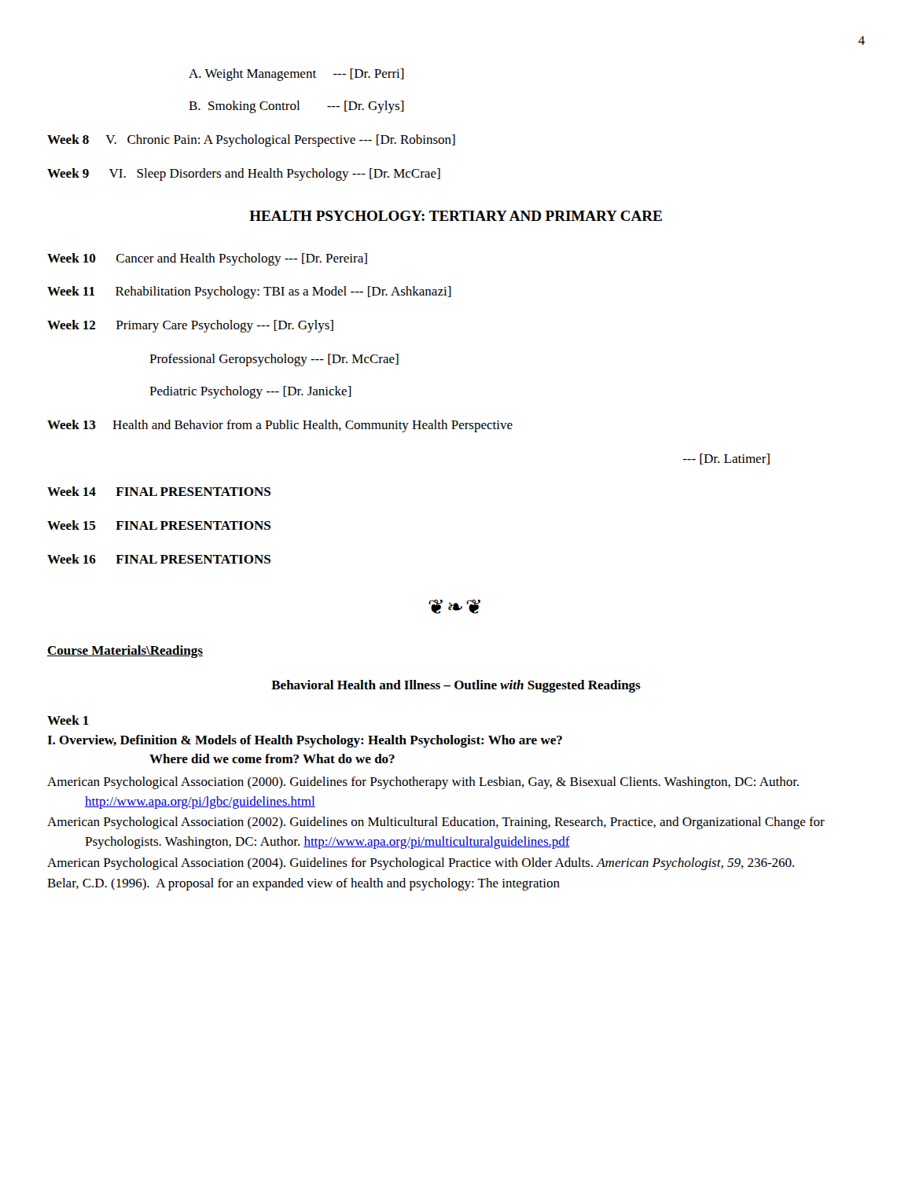4
A. Weight Management --- [Dr. Perri]
B. Smoking Control --- [Dr. Gylys]
Week 8 V. Chronic Pain: A Psychological Perspective --- [Dr. Robinson]
Week 9 VI. Sleep Disorders and Health Psychology --- [Dr. McCrae]
HEALTH PSYCHOLOGY: TERTIARY AND PRIMARY CARE
Week 10 Cancer and Health Psychology --- [Dr. Pereira]
Week 11 Rehabilitation Psychology: TBI as a Model --- [Dr. Ashkanazi]
Week 12 Primary Care Psychology --- [Dr. Gylys]
Professional Geropsychology --- [Dr. McCrae]
Pediatric Psychology --- [Dr. Janicke]
Week 13 Health and Behavior from a Public Health, Community Health Perspective
--- [Dr. Latimer]
Week 14 FINAL PRESENTATIONS
Week 15 FINAL PRESENTATIONS
Week 16 FINAL PRESENTATIONS
❦❧❦
Course Materials\Readings
Behavioral Health and Illness – Outline with Suggested Readings
Week 1
I. Overview, Definition & Models of Health Psychology: Health Psychologist: Who are we?
Where did we come from? What do we do?
American Psychological Association (2000). Guidelines for Psychotherapy with Lesbian, Gay, & Bisexual Clients. Washington, DC: Author. http://www.apa.org/pi/lgbc/guidelines.html
American Psychological Association (2002). Guidelines on Multicultural Education, Training, Research, Practice, and Organizational Change for Psychologists. Washington, DC: Author. http://www.apa.org/pi/multiculturalguidelines.pdf
American Psychological Association (2004). Guidelines for Psychological Practice with Older Adults. American Psychologist, 59, 236-260.
Belar, C.D. (1996). A proposal for an expanded view of health and psychology: The integration